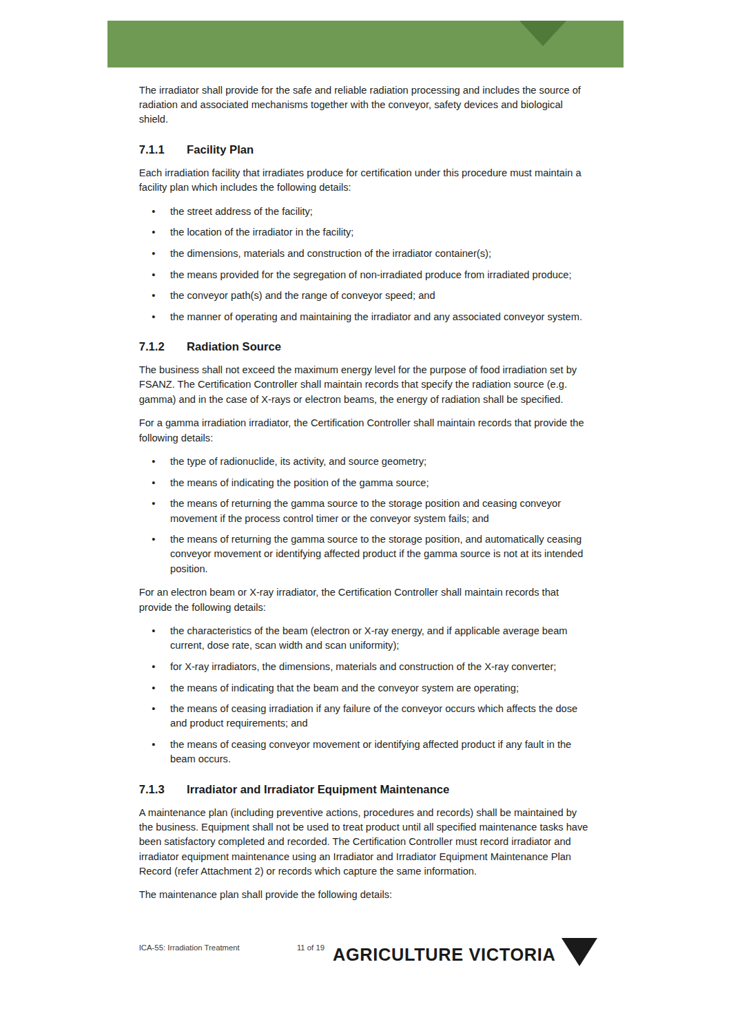The irradiator shall provide for the safe and reliable radiation processing and includes the source of radiation and associated mechanisms together with the conveyor, safety devices and biological shield.
7.1.1 Facility Plan
Each irradiation facility that irradiates produce for certification under this procedure must maintain a facility plan which includes the following details:
the street address of the facility;
the location of the irradiator in the facility;
the dimensions, materials and construction of the irradiator container(s);
the means provided for the segregation of non-irradiated produce from irradiated produce;
the conveyor path(s) and the range of conveyor speed; and
the manner of operating and maintaining the irradiator and any associated conveyor system.
7.1.2 Radiation Source
The business shall not exceed the maximum energy level for the purpose of food irradiation set by FSANZ. The Certification Controller shall maintain records that specify the radiation source (e.g. gamma) and in the case of X-rays or electron beams, the energy of radiation shall be specified.
For a gamma irradiation irradiator, the Certification Controller shall maintain records that provide the following details:
the type of radionuclide, its activity, and source geometry;
the means of indicating the position of the gamma source;
the means of returning the gamma source to the storage position and ceasing conveyor movement if the process control timer or the conveyor system fails; and
the means of returning the gamma source to the storage position, and automatically ceasing conveyor movement or identifying affected product if the gamma source is not at its intended position.
For an electron beam or X-ray irradiator, the Certification Controller shall maintain records that provide the following details:
the characteristics of the beam (electron or X-ray energy, and if applicable average beam current, dose rate, scan width and scan uniformity);
for X-ray irradiators, the dimensions, materials and construction of the X-ray converter;
the means of indicating that the beam and the conveyor system are operating;
the means of ceasing irradiation if any failure of the conveyor occurs which affects the dose and product requirements; and
the means of ceasing conveyor movement or identifying affected product if any fault in the beam occurs.
7.1.3 Irradiator and Irradiator Equipment Maintenance
A maintenance plan (including preventive actions, procedures and records) shall be maintained by the business. Equipment shall not be used to treat product until all specified maintenance tasks have been satisfactory completed and recorded. The Certification Controller must record irradiator and irradiator equipment maintenance using an Irradiator and Irradiator Equipment Maintenance Plan Record (refer Attachment 2) or records which capture the same information.
The maintenance plan shall provide the following details:
ICA-55: Irradiation Treatment
11 of 19
AGRICULTURE VICTORIA